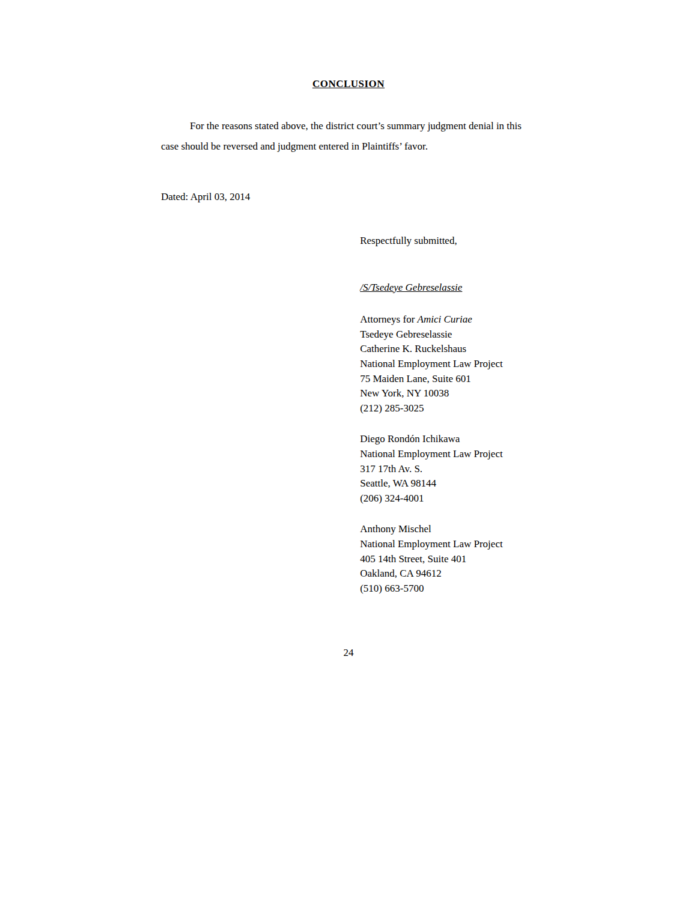CONCLUSION
For the reasons stated above, the district court’s summary judgment denial in this case should be reversed and judgment entered in Plaintiffs’ favor.
Dated: April 03, 2014
Respectfully submitted,
/S/Tsedeye Gebreselassie
Attorneys for Amici Curiae
Tsedeye Gebreselassie
Catherine K. Ruckelshaus
National Employment Law Project
75 Maiden Lane, Suite 601
New York, NY 10038
(212) 285-3025
Diego Rondón Ichikawa
National Employment Law Project
317 17th Av. S.
Seattle, WA 98144
(206) 324-4001
Anthony Mischel
National Employment Law Project
405 14th Street, Suite 401
Oakland, CA 94612
(510) 663-5700
24